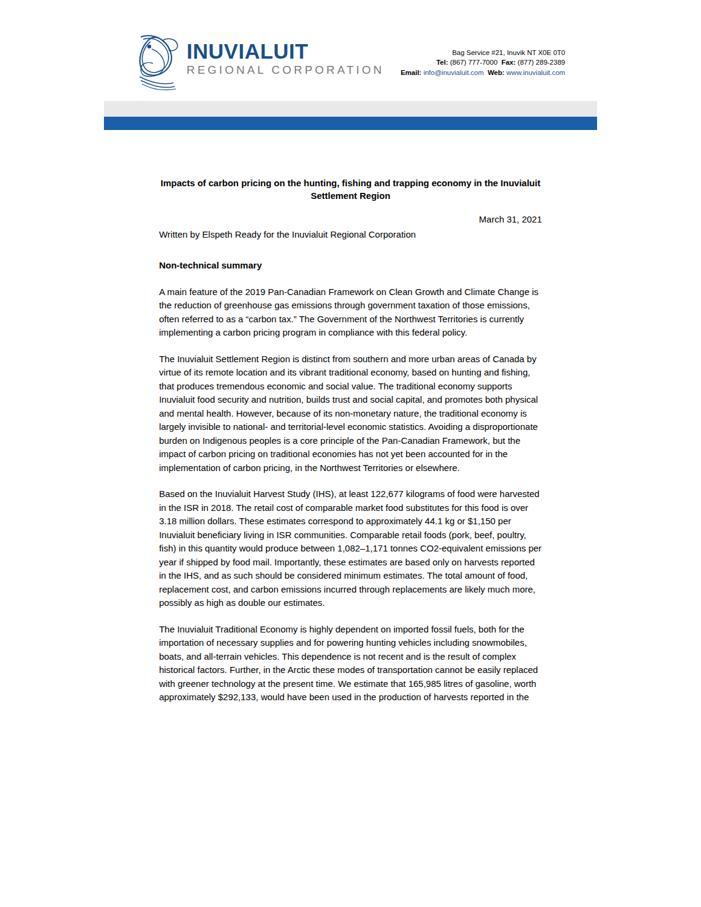INUVIALUIT
REGIONAL CORPORATION
Bag Service #21, Inuvik NT X0E 0T0
Tel: (867) 777-7000 Fax: (877) 289-2389
Email: info@inuvialuit.com Web: www.inuvialuit.com
Impacts of carbon pricing on the hunting, fishing and trapping economy in the Inuvialuit Settlement Region
March 31, 2021
Written by Elspeth Ready for the Inuvialuit Regional Corporation
Non-technical summary
A main feature of the 2019 Pan-Canadian Framework on Clean Growth and Climate Change is the reduction of greenhouse gas emissions through government taxation of those emissions, often referred to as a “carbon tax.” The Government of the Northwest Territories is currently implementing a carbon pricing program in compliance with this federal policy.
The Inuvialuit Settlement Region is distinct from southern and more urban areas of Canada by virtue of its remote location and its vibrant traditional economy, based on hunting and fishing, that produces tremendous economic and social value. The traditional economy supports Inuvialuit food security and nutrition, builds trust and social capital, and promotes both physical and mental health. However, because of its non-monetary nature, the traditional economy is largely invisible to national- and territorial-level economic statistics. Avoiding a disproportionate burden on Indigenous peoples is a core principle of the Pan-Canadian Framework, but the impact of carbon pricing on traditional economies has not yet been accounted for in the implementation of carbon pricing, in the Northwest Territories or elsewhere.
Based on the Inuvialuit Harvest Study (IHS), at least 122,677 kilograms of food were harvested in the ISR in 2018. The retail cost of comparable market food substitutes for this food is over 3.18 million dollars. These estimates correspond to approximately 44.1 kg or $1,150 per Inuvialuit beneficiary living in ISR communities. Comparable retail foods (pork, beef, poultry, fish) in this quantity would produce between 1,082–1,171 tonnes CO2-equivalent emissions per year if shipped by food mail. Importantly, these estimates are based only on harvests reported in the IHS, and as such should be considered minimum estimates. The total amount of food, replacement cost, and carbon emissions incurred through replacements are likely much more, possibly as high as double our estimates.
The Inuvialuit Traditional Economy is highly dependent on imported fossil fuels, both for the importation of necessary supplies and for powering hunting vehicles including snowmobiles, boats, and all-terrain vehicles. This dependence is not recent and is the result of complex historical factors. Further, in the Arctic these modes of transportation cannot be easily replaced with greener technology at the present time. We estimate that 165,985 litres of gasoline, worth approximately $292,133, would have been used in the production of harvests reported in the